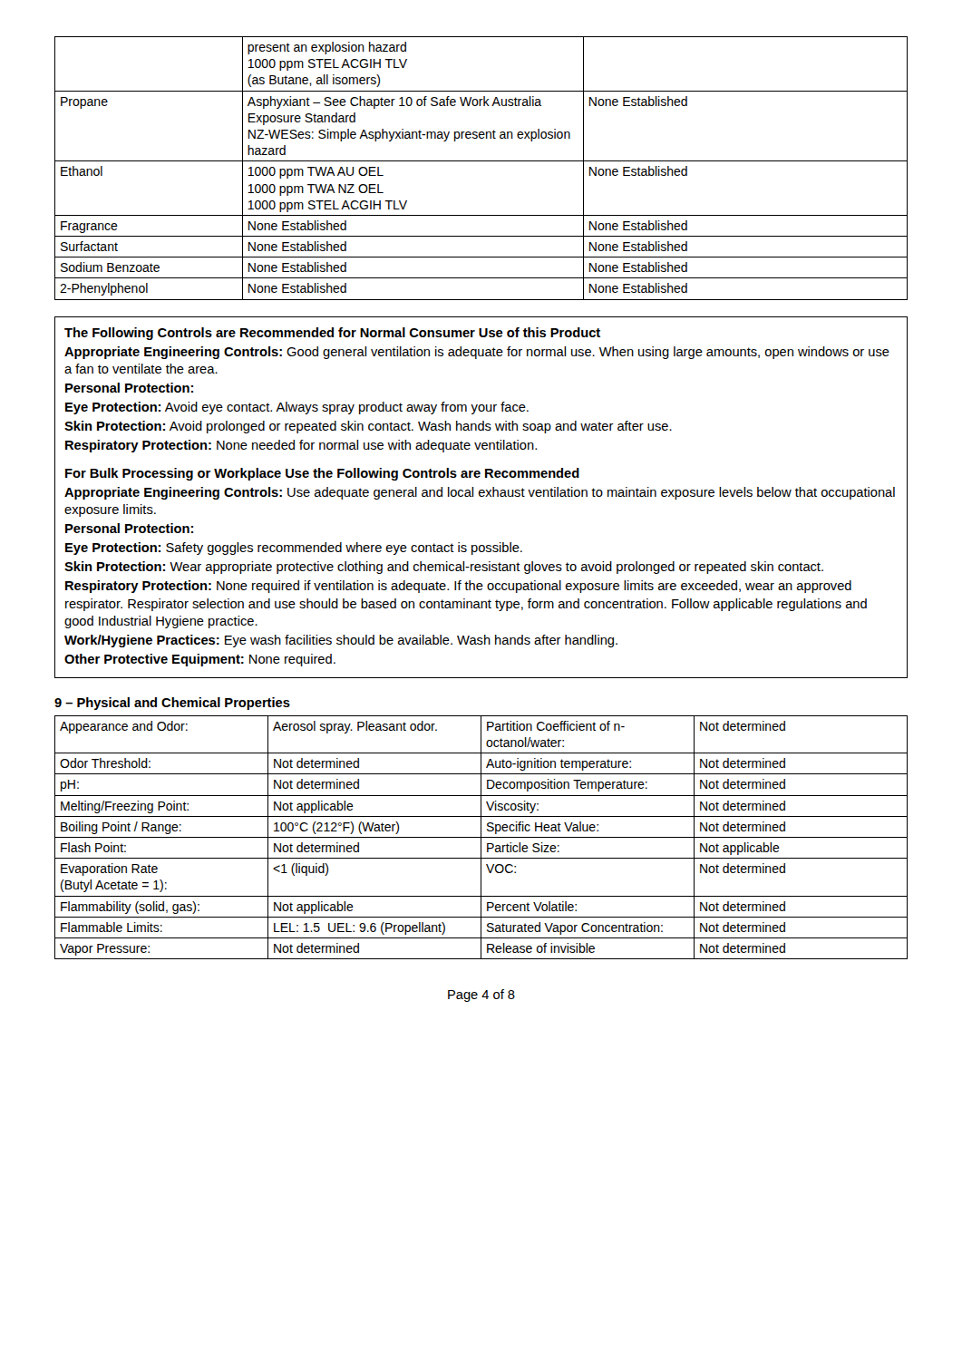| | present an explosion hazard 1000 ppm STEL ACGIH TLV (as Butane, all isomers) | |
| Propane | Asphyxiant – See Chapter 10 of Safe Work Australia Exposure Standard NZ-WESes: Simple Asphyxiant-may present an explosion hazard | None Established |
| Ethanol | 1000 ppm TWA AU OEL 1000 ppm TWA NZ OEL 1000 ppm STEL ACGIH TLV | None Established |
| Fragrance | None Established | None Established |
| Surfactant | None Established | None Established |
| Sodium Benzoate | None Established | None Established |
| 2-Phenylphenol | None Established | None Established |
The Following Controls are Recommended for Normal Consumer Use of this Product
Appropriate Engineering Controls: Good general ventilation is adequate for normal use. When using large amounts, open windows or use a fan to ventilate the area.
Personal Protection:
Eye Protection: Avoid eye contact. Always spray product away from your face.
Skin Protection: Avoid prolonged or repeated skin contact. Wash hands with soap and water after use.
Respiratory Protection: None needed for normal use with adequate ventilation.
For Bulk Processing or Workplace Use the Following Controls are Recommended
Appropriate Engineering Controls: Use adequate general and local exhaust ventilation to maintain exposure levels below that occupational exposure limits.
Personal Protection:
Eye Protection: Safety goggles recommended where eye contact is possible.
Skin Protection: Wear appropriate protective clothing and chemical-resistant gloves to avoid prolonged or repeated skin contact.
Respiratory Protection: None required if ventilation is adequate. If the occupational exposure limits are exceeded, wear an approved respirator. Respirator selection and use should be based on contaminant type, form and concentration. Follow applicable regulations and good Industrial Hygiene practice.
Work/Hygiene Practices: Eye wash facilities should be available. Wash hands after handling.
Other Protective Equipment: None required.
9 – Physical and Chemical Properties
| Appearance and Odor: | Aerosol spray. Pleasant odor. | Partition Coefficient of n-octanol/water: | Not determined |
| Odor Threshold: | Not determined | Auto-ignition temperature: | Not determined |
| pH: | Not determined | Decomposition Temperature: | Not determined |
| Melting/Freezing Point: | Not applicable | Viscosity: | Not determined |
| Boiling Point / Range: | 100°C (212°F) (Water) | Specific Heat Value: | Not determined |
| Flash Point: | Not determined | Particle Size: | Not applicable |
| Evaporation Rate (Butyl Acetate = 1): | <1 (liquid) | VOC: | Not determined |
| Flammability (solid, gas): | Not applicable | Percent Volatile: | Not determined |
| Flammable Limits: | LEL: 1.5 UEL: 9.6 (Propellant) | Saturated Vapor Concentration: | Not determined |
| Vapor Pressure: | Not determined | Release of invisible | Not determined |
Page 4 of 8